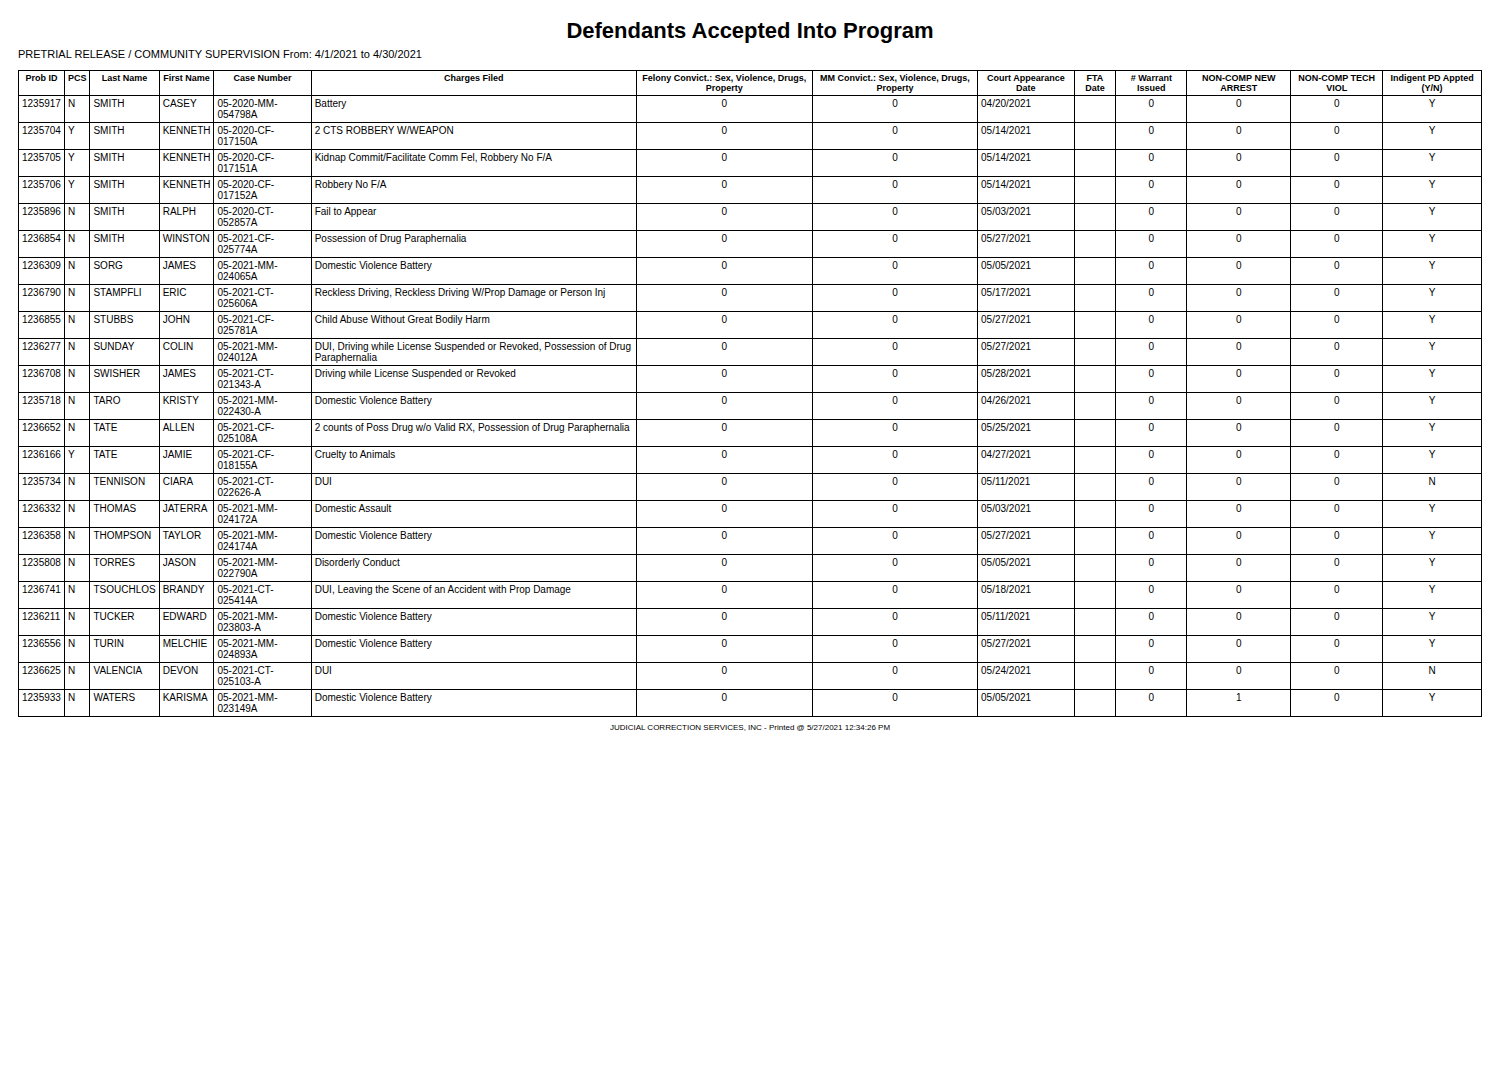Defendants Accepted Into Program
PRETRIAL RELEASE / COMMUNITY SUPERVISION From: 4/1/2021 to 4/30/2021
| Prob ID | PCS | Last Name | First Name | Case Number | Charges Filed | Felony Convict.: Sex, Violence, Drugs, Property | MM Convict.: Sex, Violence, Drugs, Property | Court Appearance Date | FTA Date | # Warrant Issued | NON-COMP NEW ARREST | NON-COMP TECH VIOL | Indigent PD Appted (Y/N) |
| --- | --- | --- | --- | --- | --- | --- | --- | --- | --- | --- | --- | --- | --- |
| 1235917 | N | SMITH | CASEY | 05-2020-MM-054798A | Battery | 0 | 0 | 04/20/2021 | | 0 | 0 | 0 | Y |
| 1235704 | Y | SMITH | KENNETH | 05-2020-CF-017150A | 2 CTS ROBBERY W/WEAPON | 0 | 0 | 05/14/2021 | | 0 | 0 | 0 | Y |
| 1235705 | Y | SMITH | KENNETH | 05-2020-CF-017151A | Kidnap Commit/Facilitate Comm Fel, Robbery No F/A | 0 | 0 | 05/14/2021 | | 0 | 0 | 0 | Y |
| 1235706 | Y | SMITH | KENNETH | 05-2020-CF-017152A | Robbery No F/A | 0 | 0 | 05/14/2021 | | 0 | 0 | 0 | Y |
| 1235896 | N | SMITH | RALPH | 05-2020-CT-052857A | Fail to Appear | 0 | 0 | 05/03/2021 | | 0 | 0 | 0 | Y |
| 1236854 | N | SMITH | WINSTON | 05-2021-CF-025774A | Possession of Drug Paraphernalia | 0 | 0 | 05/27/2021 | | 0 | 0 | 0 | Y |
| 1236309 | N | SORG | JAMES | 05-2021-MM-024065A | Domestic Violence Battery | 0 | 0 | 05/05/2021 | | 0 | 0 | 0 | Y |
| 1236790 | N | STAMPFLI | ERIC | 05-2021-CT-025606A | Reckless Driving, Reckless Driving W/Prop Damage or Person Inj | 0 | 0 | 05/17/2021 | | 0 | 0 | 0 | Y |
| 1236855 | N | STUBBS | JOHN | 05-2021-CF-025781A | Child Abuse Without Great Bodily Harm | 0 | 0 | 05/27/2021 | | 0 | 0 | 0 | Y |
| 1236277 | N | SUNDAY | COLIN | 05-2021-MM-024012A | DUI, Driving while License Suspended or Revoked, Possession of Drug Paraphernalia | 0 | 0 | 05/27/2021 | | 0 | 0 | 0 | Y |
| 1236708 | N | SWISHER | JAMES | 05-2021-CT-021343-A | Driving while License Suspended or Revoked | 0 | 0 | 05/28/2021 | | 0 | 0 | 0 | Y |
| 1235718 | N | TARO | KRISTY | 05-2021-MM-022430-A | Domestic Violence Battery | 0 | 0 | 04/26/2021 | | 0 | 0 | 0 | Y |
| 1236652 | N | TATE | ALLEN | 05-2021-CF-025108A | 2 counts of Poss Drug w/o Valid RX, Possession of Drug Paraphernalia | 0 | 0 | 05/25/2021 | | 0 | 0 | 0 | Y |
| 1236166 | Y | TATE | JAMIE | 05-2021-CF-018155A | Cruelty to Animals | 0 | 0 | 04/27/2021 | | 0 | 0 | 0 | Y |
| 1235734 | N | TENNISON | CIARA | 05-2021-CT-022626-A | DUI | 0 | 0 | 05/11/2021 | | 0 | 0 | 0 | N |
| 1236332 | N | THOMAS | JATERRA | 05-2021-MM-024172A | Domestic Assault | 0 | 0 | 05/03/2021 | | 0 | 0 | 0 | Y |
| 1236358 | N | THOMPSON | TAYLOR | 05-2021-MM-024174A | Domestic Violence Battery | 0 | 0 | 05/27/2021 | | 0 | 0 | 0 | Y |
| 1235808 | N | TORRES | JASON | 05-2021-MM-022790A | Disorderly Conduct | 0 | 0 | 05/05/2021 | | 0 | 0 | 0 | Y |
| 1236741 | N | TSOUCHLOS | BRANDY | 05-2021-CT-025414A | DUI, Leaving the Scene of an Accident with Prop Damage | 0 | 0 | 05/18/2021 | | 0 | 0 | 0 | Y |
| 1236211 | N | TUCKER | EDWARD | 05-2021-MM-023803-A | Domestic Violence Battery | 0 | 0 | 05/11/2021 | | 0 | 0 | 0 | Y |
| 1236556 | N | TURIN | MELCHIE | 05-2021-MM-024893A | Domestic Violence Battery | 0 | 0 | 05/27/2021 | | 0 | 0 | 0 | Y |
| 1236625 | N | VALENCIA | DEVON | 05-2021-CT-025103-A | DUI | 0 | 0 | 05/24/2021 | | 0 | 0 | 0 | N |
| 1235933 | N | WATERS | KARISMA | 05-2021-MM-023149A | Domestic Violence Battery | 0 | 0 | 05/05/2021 | | 0 | 1 | 0 | Y |
JUDICIAL CORRECTION SERVICES, INC - Printed @ 5/27/2021 12:34:26 PM